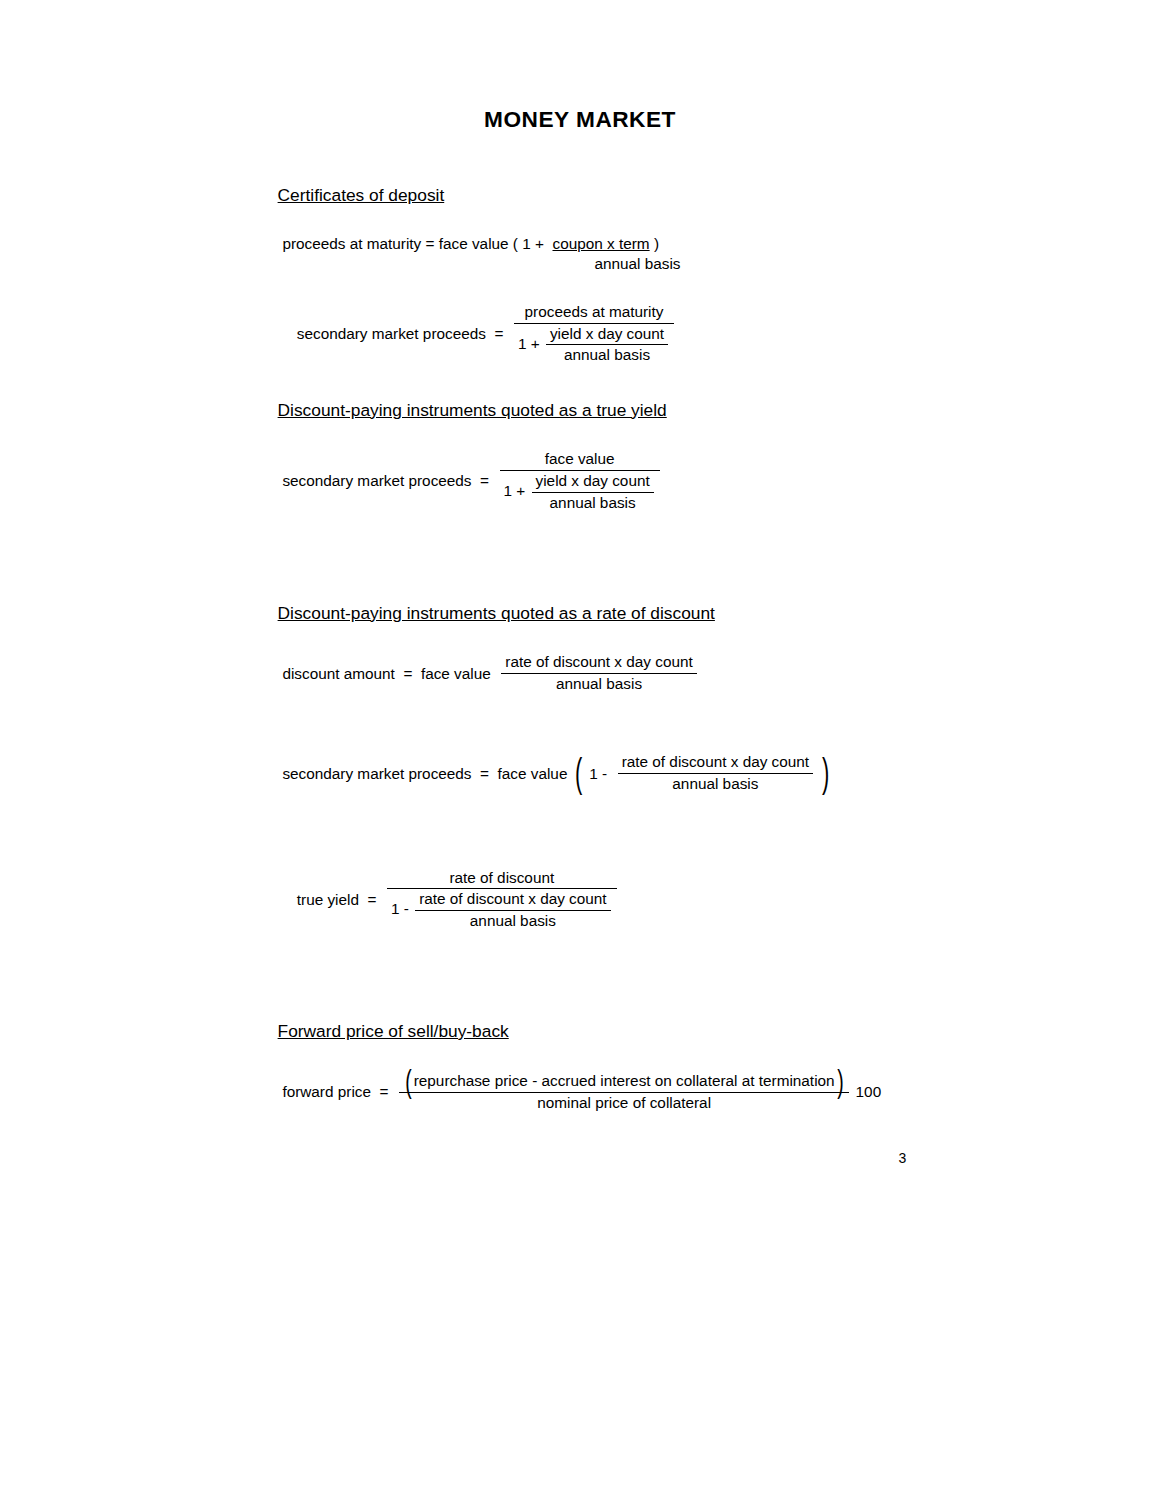MONEY MARKET
Certificates of deposit
proceeds at maturity = face value ( 1 + coupon x term )
annual basis
secondary market proceeds = proceeds at maturity 1 + yield x day count annual basis
Discount-paying instruments quoted as a true yield
secondary market proceeds = face value 1 + yield x day count annual basis
Discount-paying instruments quoted as a rate of discount
discount amount = face value rate of discount x day count annual basis
secondary market proceeds = face value ( 1 - rate of discount x day count annual basis )
true yield = rate of discount 1 - rate of discount x day count annual basis
Forward price of sell/buy-back
forward price = (repurchase price - accrued interest on collateral at termination) nominal price of collateral 100
3